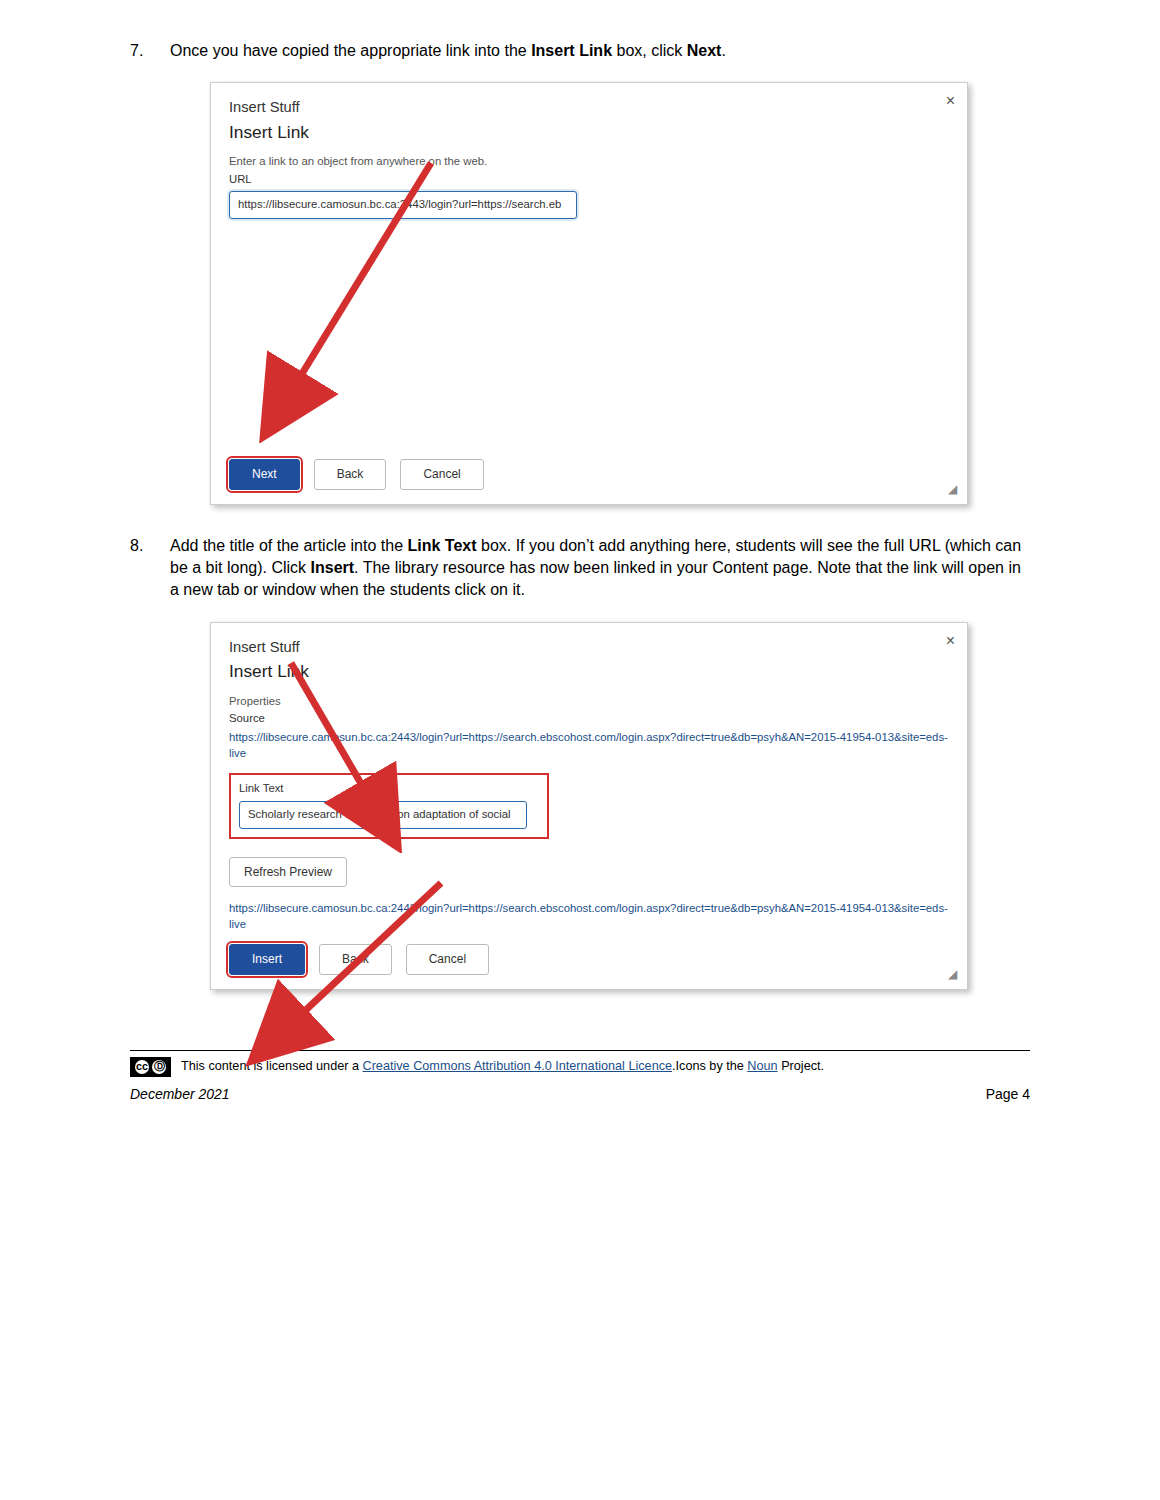7. Once you have copied the appropriate link into the Insert Link box, click Next.
×
Insert Stuff
Insert Link
Enter a link to an object from anywhere on the web.
URL
https://libsecure.camosun.bc.ca:2443/login?url=https://search.eb
Next
Back
Cancel
◢
8. Add the title of the article into the Link Text box. If you don’t add anything here, students will see the full URL (which can be a bit long). Click Insert. The library resource has now been linked in your Content page. Note that the link will open in a new tab or window when the students click on it.
×
Insert Stuff
Insert Link
Properties
Source
https://libsecure.camosun.bc.ca:2443/login?url=https://search.ebscohost.com/login.aspx?direct=true&db=psyh&AN=2015-41954-013&site=eds-live
Link Text
Scholarly research on education adaptation of social
Refresh Preview
https://libsecure.camosun.bc.ca:2443/login?url=https://search.ebscohost.com/login.aspx?direct=true&db=psyh&AN=2015-41954-013&site=eds-live
Insert
Back
Cancel
◢
ccⒹ This content is licensed under a Creative Commons Attribution 4.0 International Licence.Icons by the Noun Project.
December 2021 Page 4